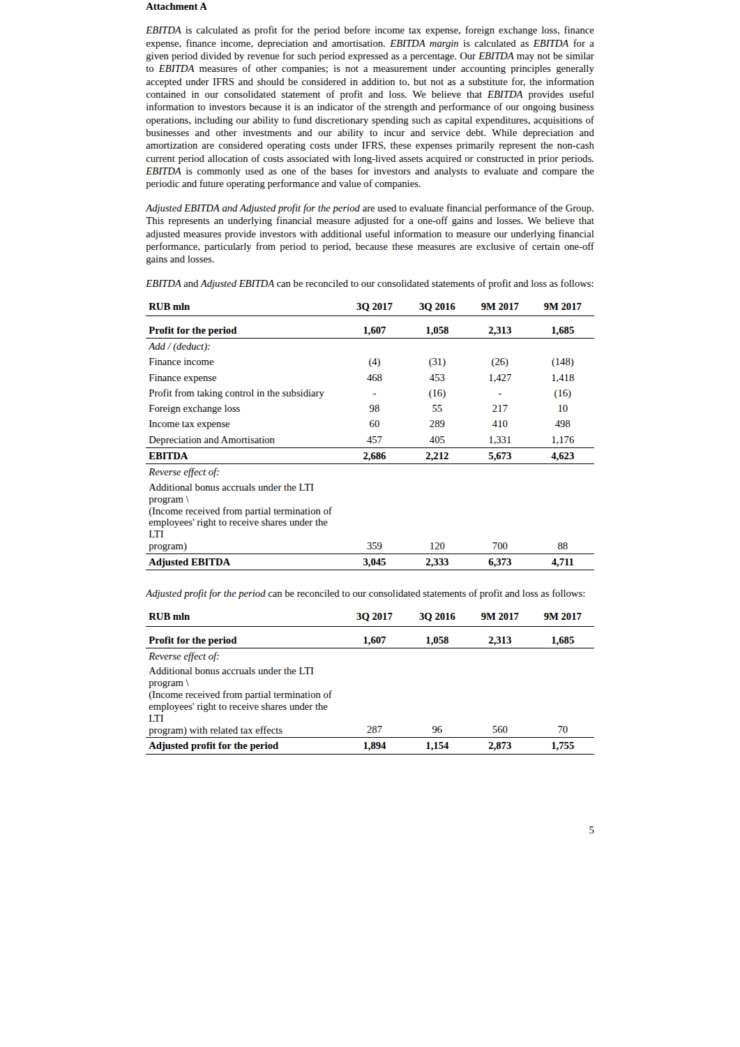Attachment A
EBITDA is calculated as profit for the period before income tax expense, foreign exchange loss, finance expense, finance income, depreciation and amortisation. EBITDA margin is calculated as EBITDA for a given period divided by revenue for such period expressed as a percentage. Our EBITDA may not be similar to EBITDA measures of other companies; is not a measurement under accounting principles generally accepted under IFRS and should be considered in addition to, but not as a substitute for, the information contained in our consolidated statement of profit and loss. We believe that EBITDA provides useful information to investors because it is an indicator of the strength and performance of our ongoing business operations, including our ability to fund discretionary spending such as capital expenditures, acquisitions of businesses and other investments and our ability to incur and service debt. While depreciation and amortization are considered operating costs under IFRS, these expenses primarily represent the non-cash current period allocation of costs associated with long-lived assets acquired or constructed in prior periods. EBITDA is commonly used as one of the bases for investors and analysts to evaluate and compare the periodic and future operating performance and value of companies.
Adjusted EBITDA and Adjusted profit for the period are used to evaluate financial performance of the Group. This represents an underlying financial measure adjusted for a one-off gains and losses. We believe that adjusted measures provide investors with additional useful information to measure our underlying financial performance, particularly from period to period, because these measures are exclusive of certain one-off gains and losses.
EBITDA and Adjusted EBITDA can be reconciled to our consolidated statements of profit and loss as follows:
| RUB mln | 3Q 2017 | 3Q 2016 | 9M 2017 | 9M 2017 |
| --- | --- | --- | --- | --- |
| Profit for the period | 1,607 | 1,058 | 2,313 | 1,685 |
| Add / (deduct): | | | | |
| Finance income | (4) | (31) | (26) | (148) |
| Finance expense | 468 | 453 | 1,427 | 1,418 |
| Profit from taking control in the subsidiary | - | (16) | - | (16) |
| Foreign exchange loss | 98 | 55 | 217 | 10 |
| Income tax expense | 60 | 289 | 410 | 498 |
| Depreciation and Amortisation | 457 | 405 | 1,331 | 1,176 |
| EBITDA | 2,686 | 2,212 | 5,673 | 4,623 |
| Reverse effect of: | | | | |
| Additional bonus accruals under the LTI program \ (Income received from partial termination of employees' right to receive shares under the LTI program) | 359 | 120 | 700 | 88 |
| Adjusted EBITDA | 3,045 | 2,333 | 6,373 | 4,711 |
Adjusted profit for the period can be reconciled to our consolidated statements of profit and loss as follows:
| RUB mln | 3Q 2017 | 3Q 2016 | 9M 2017 | 9M 2017 |
| --- | --- | --- | --- | --- |
| Profit for the period | 1,607 | 1,058 | 2,313 | 1,685 |
| Reverse effect of: | | | | |
| Additional bonus accruals under the LTI program \ (Income received from partial termination of employees' right to receive shares under the LTI program) with related tax effects | 287 | 96 | 560 | 70 |
| Adjusted profit for the period | 1,894 | 1,154 | 2,873 | 1,755 |
5